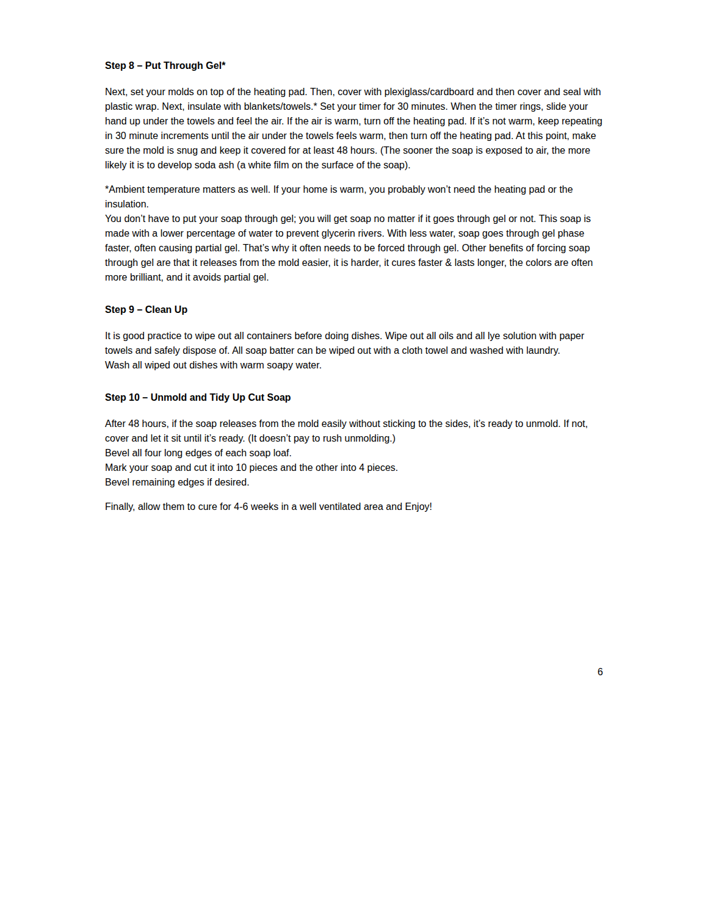Step 8 – Put Through Gel*
Next, set your molds on top of the heating pad. Then, cover with plexiglass/cardboard and then cover and seal with plastic wrap. Next, insulate with blankets/towels.* Set your timer for 30 minutes. When the timer rings, slide your hand up under the towels and feel the air. If the air is warm, turn off the heating pad. If it’s not warm, keep repeating in 30 minute increments until the air under the towels feels warm, then turn off the heating pad. At this point, make sure the mold is snug and keep it covered for at least 48 hours. (The sooner the soap is exposed to air, the more likely it is to develop soda ash (a white film on the surface of the soap).
*Ambient temperature matters as well. If your home is warm, you probably won’t need the heating pad or the insulation.
You don’t have to put your soap through gel; you will get soap no matter if it goes through gel or not. This soap is made with a lower percentage of water to prevent glycerin rivers. With less water, soap goes through gel phase faster, often causing partial gel. That’s why it often needs to be forced through gel. Other benefits of forcing soap through gel are that it releases from the mold easier, it is harder, it cures faster & lasts longer, the colors are often more brilliant, and it avoids partial gel.
Step 9 – Clean Up
It is good practice to wipe out all containers before doing dishes. Wipe out all oils and all lye solution with paper towels and safely dispose of. All soap batter can be wiped out with a cloth towel and washed with laundry.
Wash all wiped out dishes with warm soapy water.
Step 10 – Unmold and Tidy Up Cut Soap
After 48 hours, if the soap releases from the mold easily without sticking to the sides, it’s ready to unmold. If not, cover and let it sit until it’s ready. (It doesn’t pay to rush unmolding.)
Bevel all four long edges of each soap loaf.
Mark your soap and cut it into 10 pieces and the other into 4 pieces.
Bevel remaining edges if desired.
Finally, allow them to cure for 4-6 weeks in a well ventilated area and Enjoy!
6